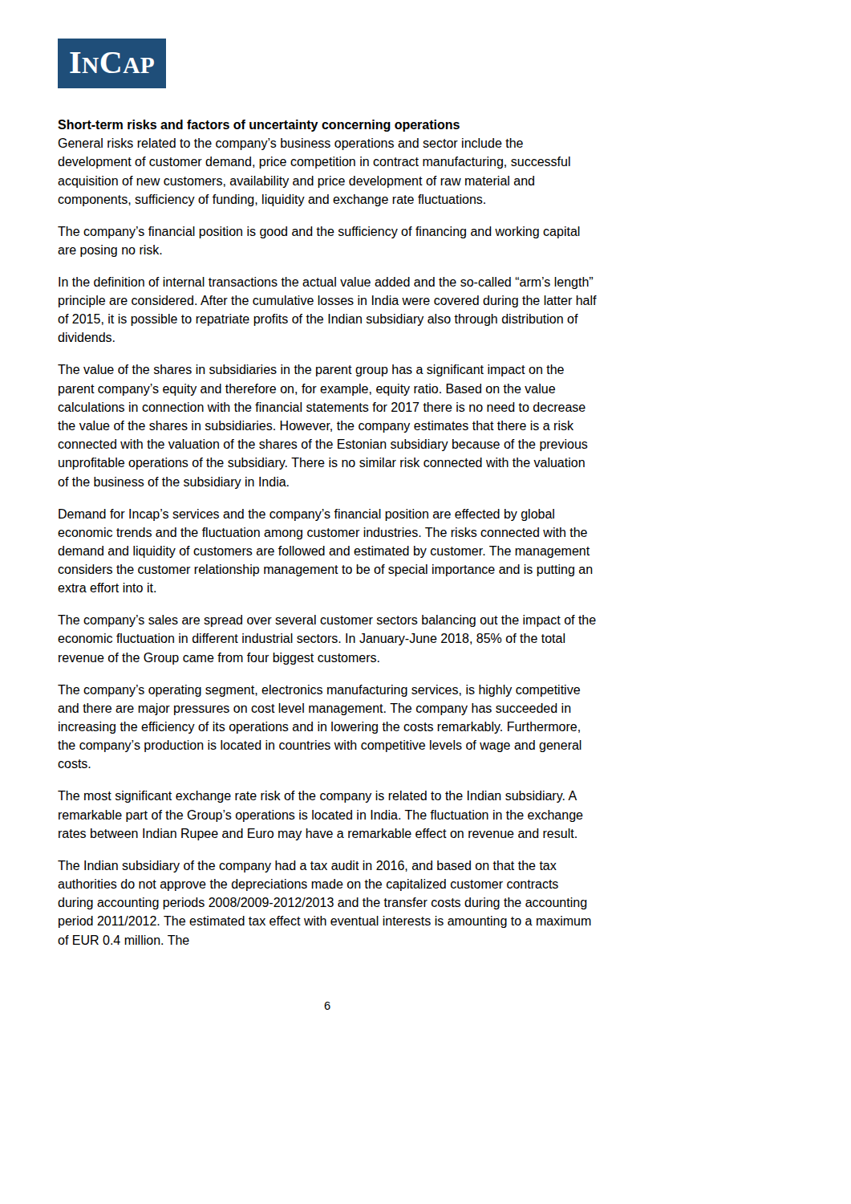INCAP
Short-term risks and factors of uncertainty concerning operations
General risks related to the company’s business operations and sector include the development of customer demand, price competition in contract manufacturing, successful acquisition of new customers, availability and price development of raw material and components, sufficiency of funding, liquidity and exchange rate fluctuations.
The company’s financial position is good and the sufficiency of financing and working capital are posing no risk.
In the definition of internal transactions the actual value added and the so-called “arm’s length” principle are considered. After the cumulative losses in India were covered during the latter half of 2015, it is possible to repatriate profits of the Indian subsidiary also through distribution of dividends.
The value of the shares in subsidiaries in the parent group has a significant impact on the parent company’s equity and therefore on, for example, equity ratio. Based on the value calculations in connection with the financial statements for 2017 there is no need to decrease the value of the shares in subsidiaries. However, the company estimates that there is a risk connected with the valuation of the shares of the Estonian subsidiary because of the previous unprofitable operations of the subsidiary. There is no similar risk connected with the valuation of the business of the subsidiary in India.
Demand for Incap’s services and the company’s financial position are effected by global economic trends and the fluctuation among customer industries. The risks connected with the demand and liquidity of customers are followed and estimated by customer. The management considers the customer relationship management to be of special importance and is putting an extra effort into it.
The company’s sales are spread over several customer sectors balancing out the impact of the economic fluctuation in different industrial sectors. In January-June 2018, 85% of the total revenue of the Group came from four biggest customers.
The company’s operating segment, electronics manufacturing services, is highly competitive and there are major pressures on cost level management. The company has succeeded in increasing the efficiency of its operations and in lowering the costs remarkably. Furthermore, the company’s production is located in countries with competitive levels of wage and general costs.
The most significant exchange rate risk of the company is related to the Indian subsidiary. A remarkable part of the Group’s operations is located in India. The fluctuation in the exchange rates between Indian Rupee and Euro may have a remarkable effect on revenue and result.
The Indian subsidiary of the company had a tax audit in 2016, and based on that the tax authorities do not approve the depreciations made on the capitalized customer contracts during accounting periods 2008/2009-2012/2013 and the transfer costs during the accounting period 2011/2012. The estimated tax effect with eventual interests is amounting to a maximum of EUR 0.4 million. The
6